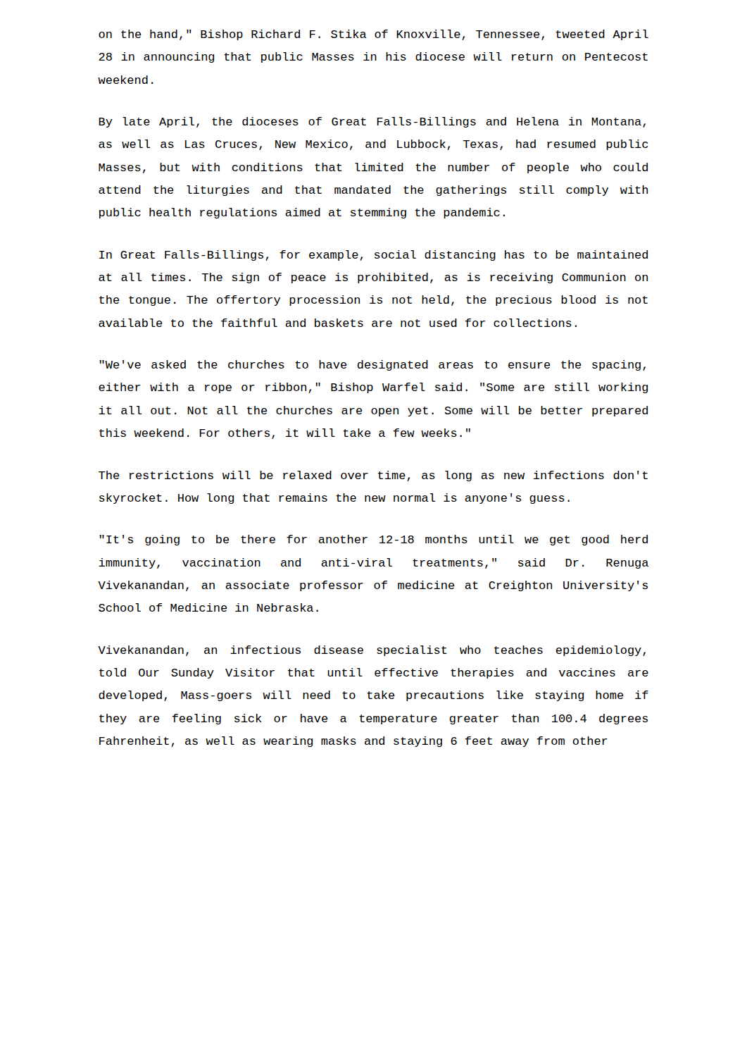on the hand," Bishop Richard F. Stika of Knoxville, Tennessee, tweeted April 28 in announcing that public Masses in his diocese will return on Pentecost weekend.
By late April, the dioceses of Great Falls-Billings and Helena in Montana, as well as Las Cruces, New Mexico, and Lubbock, Texas, had resumed public Masses, but with conditions that limited the number of people who could attend the liturgies and that mandated the gatherings still comply with public health regulations aimed at stemming the pandemic.
In Great Falls-Billings, for example, social distancing has to be maintained at all times. The sign of peace is prohibited, as is receiving Communion on the tongue. The offertory procession is not held, the precious blood is not available to the faithful and baskets are not used for collections.
"We've asked the churches to have designated areas to ensure the spacing, either with a rope or ribbon," Bishop Warfel said. "Some are still working it all out. Not all the churches are open yet. Some will be better prepared this weekend. For others, it will take a few weeks."
The restrictions will be relaxed over time, as long as new infections don't skyrocket. How long that remains the new normal is anyone's guess.
"It's going to be there for another 12-18 months until we get good herd immunity, vaccination and anti-viral treatments," said Dr. Renuga Vivekanandan, an associate professor of medicine at Creighton University's School of Medicine in Nebraska.
Vivekanandan, an infectious disease specialist who teaches epidemiology, told Our Sunday Visitor that until effective therapies and vaccines are developed, Mass-goers will need to take precautions like staying home if they are feeling sick or have a temperature greater than 100.4 degrees Fahrenheit, as well as wearing masks and staying 6 feet away from other